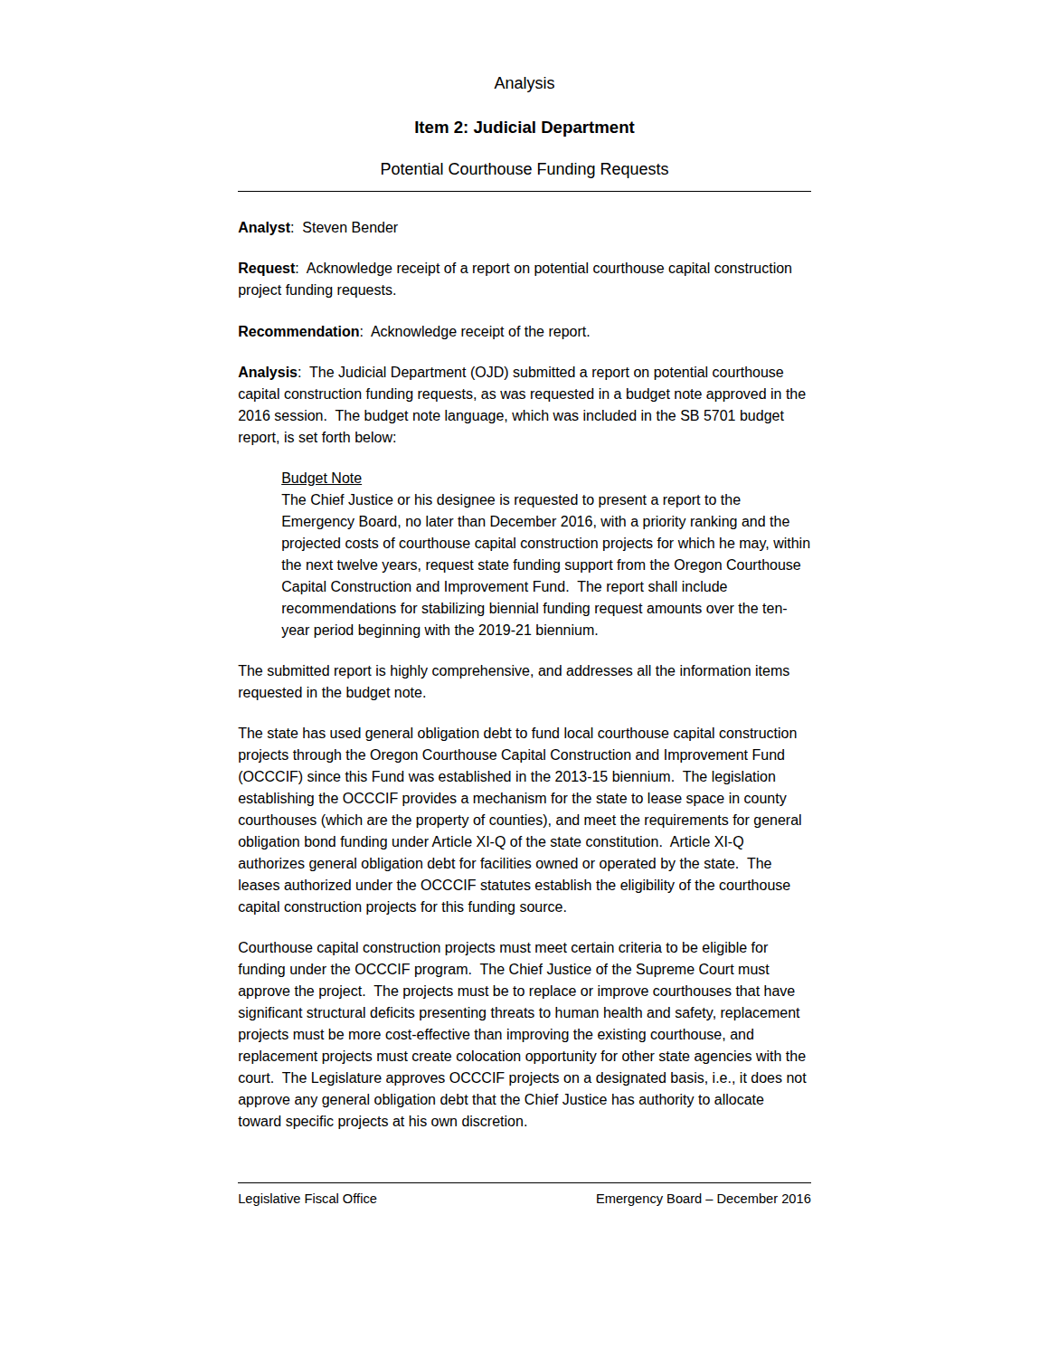Analysis
Item 2: Judicial Department
Potential Courthouse Funding Requests
Analyst: Steven Bender
Request: Acknowledge receipt of a report on potential courthouse capital construction project funding requests.
Recommendation: Acknowledge receipt of the report.
Analysis: The Judicial Department (OJD) submitted a report on potential courthouse capital construction funding requests, as was requested in a budget note approved in the 2016 session. The budget note language, which was included in the SB 5701 budget report, is set forth below:
Budget Note
The Chief Justice or his designee is requested to present a report to the Emergency Board, no later than December 2016, with a priority ranking and the projected costs of courthouse capital construction projects for which he may, within the next twelve years, request state funding support from the Oregon Courthouse Capital Construction and Improvement Fund. The report shall include recommendations for stabilizing biennial funding request amounts over the ten-year period beginning with the 2019-21 biennium.
The submitted report is highly comprehensive, and addresses all the information items requested in the budget note.
The state has used general obligation debt to fund local courthouse capital construction projects through the Oregon Courthouse Capital Construction and Improvement Fund (OCCCIF) since this Fund was established in the 2013-15 biennium. The legislation establishing the OCCCIF provides a mechanism for the state to lease space in county courthouses (which are the property of counties), and meet the requirements for general obligation bond funding under Article XI-Q of the state constitution. Article XI-Q authorizes general obligation debt for facilities owned or operated by the state. The leases authorized under the OCCCIF statutes establish the eligibility of the courthouse capital construction projects for this funding source.
Courthouse capital construction projects must meet certain criteria to be eligible for funding under the OCCCIF program. The Chief Justice of the Supreme Court must approve the project. The projects must be to replace or improve courthouses that have significant structural deficits presenting threats to human health and safety, replacement projects must be more cost-effective than improving the existing courthouse, and replacement projects must create colocation opportunity for other state agencies with the court. The Legislature approves OCCCIF projects on a designated basis, i.e., it does not approve any general obligation debt that the Chief Justice has authority to allocate toward specific projects at his own discretion.
Legislative Fiscal Office Emergency Board – December 2016